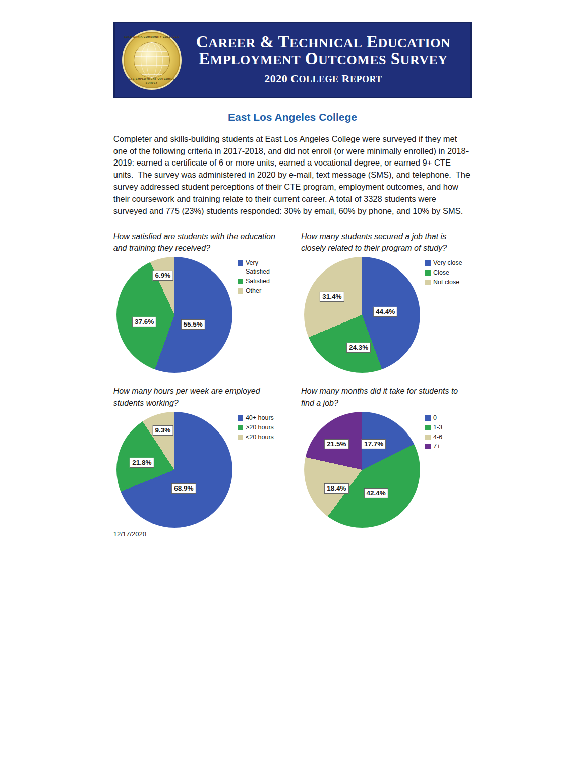California Community Colleges CTE Employment Outcomes Survey
CAREER & TECHNICAL EDUCATION
EMPLOYMENT OUTCOMES SURVEY
2020 COLLEGE REPORT
East Los Angeles College
Completer and skills-building students at East Los Angeles College were surveyed if they met one of the following criteria in 2017-2018, and did not enroll (or were minimally enrolled) in 2018-2019: earned a certificate of 6 or more units, earned a vocational degree, or earned 9+ CTE units. The survey was administered in 2020 by e-mail, text message (SMS), and telephone. The survey addressed student perceptions of their CTE program, employment outcomes, and how their coursework and training relate to their current career. A total of 3328 students were surveyed and 775 (23%) students responded: 30% by email, 60% by phone, and 10% by SMS.
How satisfied are students with the education and training they received?
55.5% 37.6% 6.9%
Very
Satisfied
Satisfied
Other
How many students secured a job that is closely related to their program of study?
44.4% 24.3% 31.4%
Very close
Close
Not close
How many hours per week are employed students working?
68.9% 21.8% 9.3%
40+ hours
>20 hours
<20 hours
How many months did it take for students to find a job?
17.7% 42.4% 18.4% 21.5%
0
1-3
4-6
7+
12/17/2020